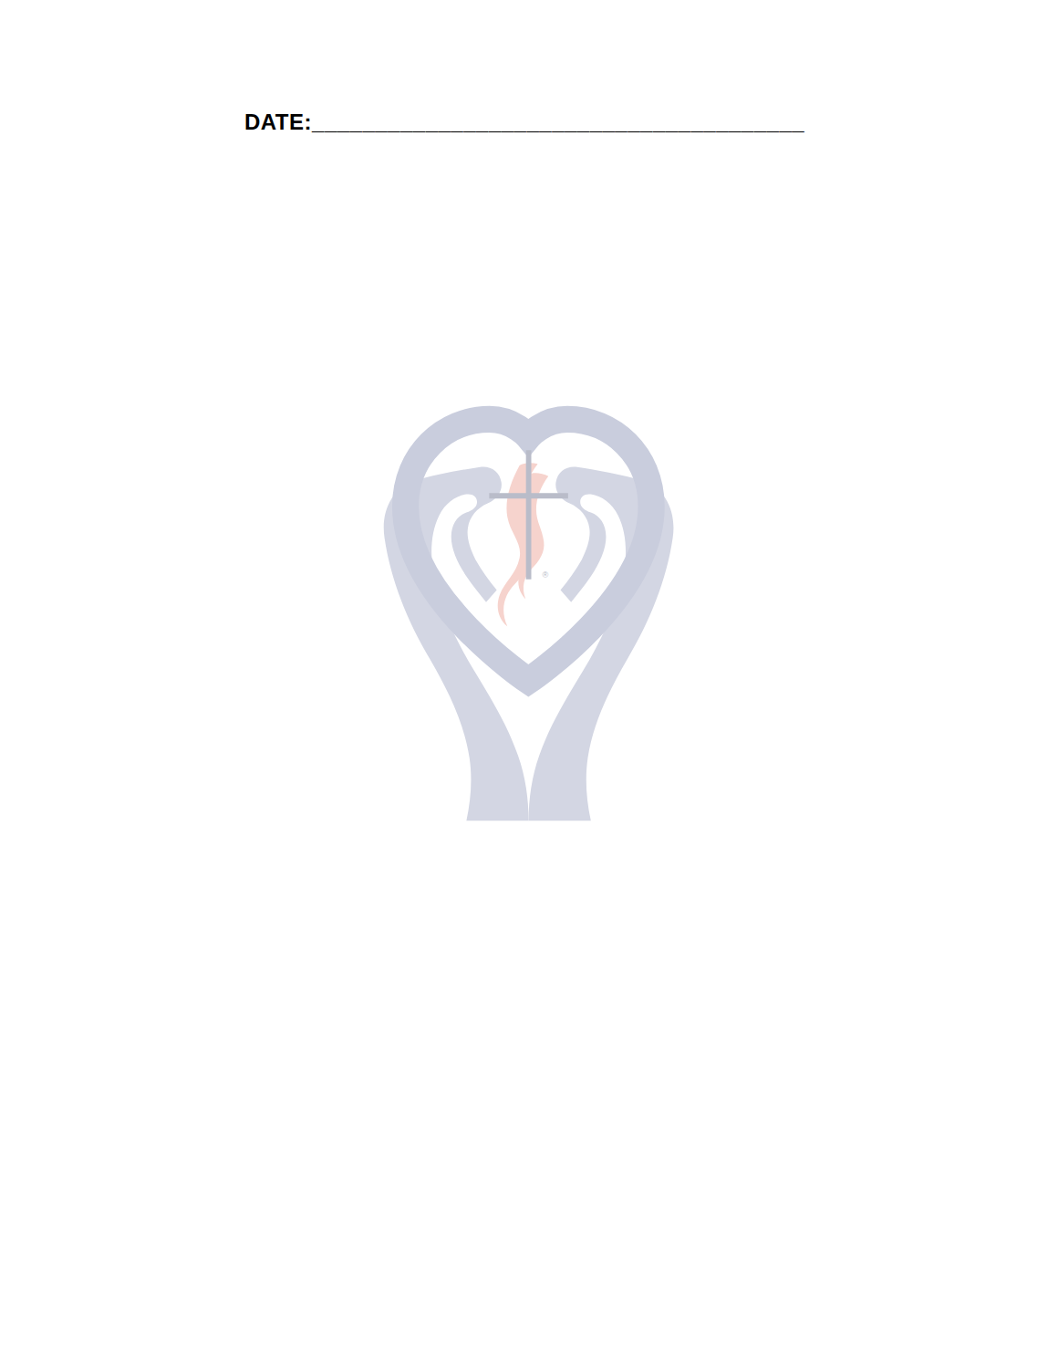DATE:_______________________________________
®